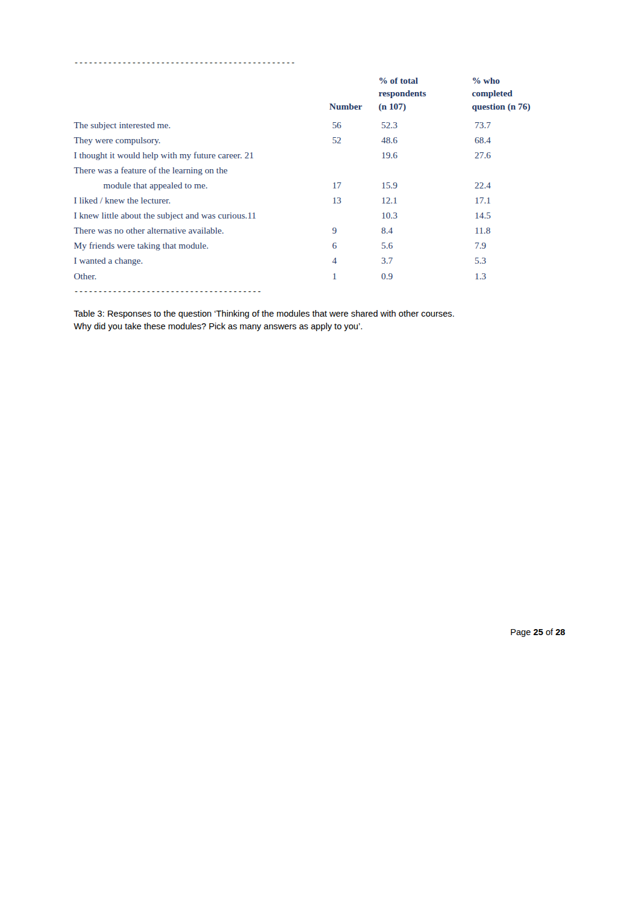----------------------------------------------
| | Number | % of total respondents (n 107) | % who completed question (n 76) |
| --- | --- | --- | --- |
| The subject interested me. | 56 | 52.3 | 73.7 |
| They were compulsory. | 52 | 48.6 | 68.4 |
| I thought it would help with my future career. 21 | | 19.6 | 27.6 |
| There was a feature of the learning on the | | | |
| module that appealed to me. | 17 | 15.9 | 22.4 |
| I liked / knew the lecturer. | 13 | 12.1 | 17.1 |
| I knew little about the subject and was curious.11 | | 10.3 | 14.5 |
| There was no other alternative available. | 9 | 8.4 | 11.8 |
| My friends were taking that module. | 6 | 5.6 | 7.9 |
| I wanted a change. | 4 | 3.7 | 5.3 |
| Other. | 1 | 0.9 | 1.3 |
---------------------------------------
Table 3: Responses to the question ‘Thinking of the modules that were shared with other courses. Why did you take these modules? Pick as many answers as apply to you’.
Page 25 of 28